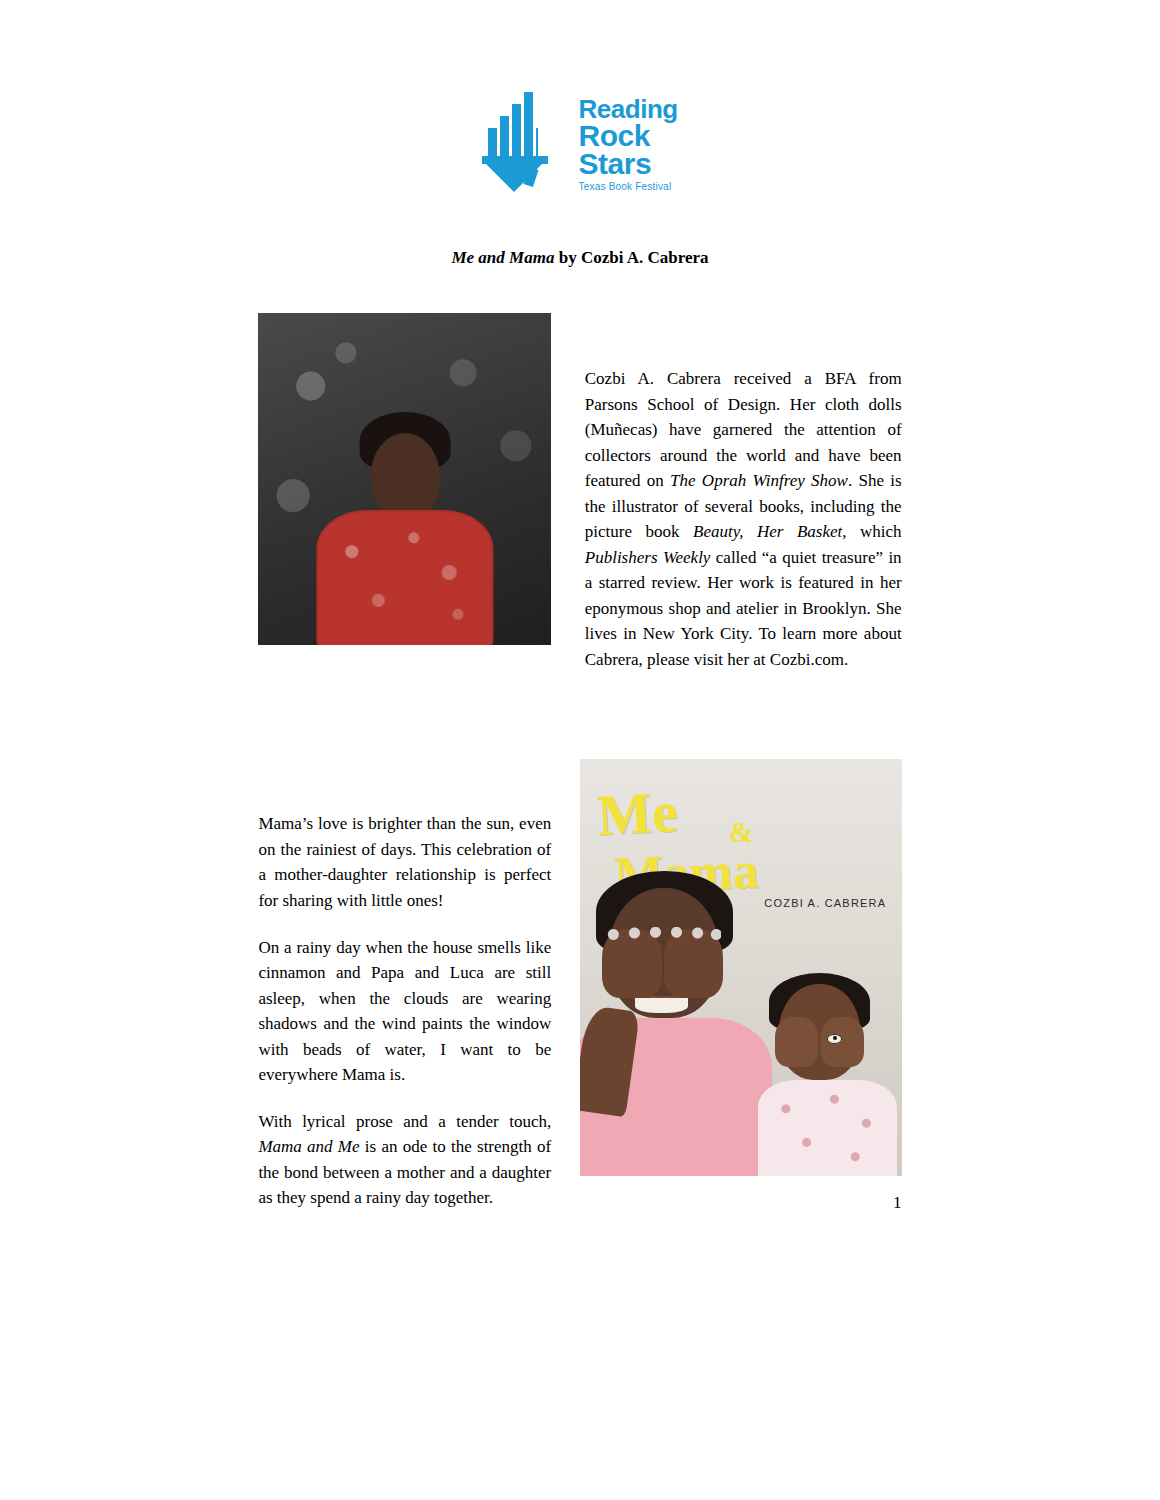Reading
Rock
Stars
Texas Book Festival
Me and Mama by Cozbi A. Cabrera
Cozbi A. Cabrera received a BFA from Parsons School of Design. Her cloth dolls (Muñecas) have garnered the attention of collectors around the world and have been featured on The Oprah Winfrey Show. She is the illustrator of several books, including the picture book Beauty, Her Basket, which Publishers Weekly called “a quiet treasure” in a starred review. Her work is featured in her eponymous shop and atelier in Brooklyn. She lives in New York City. To learn more about Cabrera, please visit her at Cozbi.com.
Mama’s love is brighter than the sun, even on the rainiest of days. This celebration of a mother-daughter relationship is perfect for sharing with little ones!
On a rainy day when the house smells like cinnamon and Papa and Luca are still asleep, when the clouds are wearing shadows and the wind paints the window with beads of water, I want to be everywhere Mama is.
With lyrical prose and a tender touch, Mama and Me is an ode to the strength of the bond between a mother and a daughter as they spend a rainy day together.
Me & Mama COZBI A. CABRERA
1